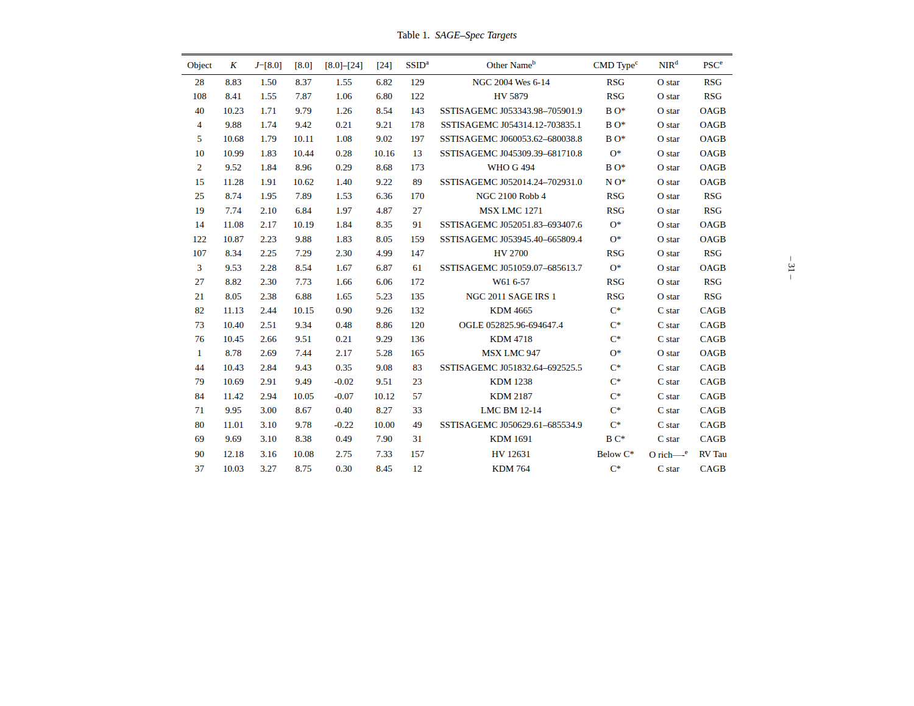– 31 –
Table 1. SAGE–Spec Targets
| Object | K | J −[8.0] | [8.0] | [8.0]–[24] | [24] | SSID a | Other Name b | CMD Type c | NIR d | PSC e |
| --- | --- | --- | --- | --- | --- | --- | --- | --- | --- | --- |
| 28 | 8.83 | 1.50 | 8.37 | 1.55 | 6.82 | 129 | NGC 2004 Wes 6-14 | RSG | O star | RSG |
| 108 | 8.41 | 1.55 | 7.87 | 1.06 | 6.80 | 122 | HV 5879 | RSG | O star | RSG |
| 40 | 10.23 | 1.71 | 9.79 | 1.26 | 8.54 | 143 | SSTISAGEMC J053343.98–705901.9 | B O* | O star | OAGB |
| 4 | 9.88 | 1.74 | 9.42 | 0.21 | 9.21 | 178 | SSTISAGEMC J054314.12-703835.1 | B O* | O star | OAGB |
| 5 | 10.68 | 1.79 | 10.11 | 1.08 | 9.02 | 197 | SSTISAGEMC J060053.62–680038.8 | B O* | O star | OAGB |
| 10 | 10.99 | 1.83 | 10.44 | 0.28 | 10.16 | 13 | SSTISAGEMC J045309.39–681710.8 | O* | O star | OAGB |
| 2 | 9.52 | 1.84 | 8.96 | 0.29 | 8.68 | 173 | WHO G 494 | B O* | O star | OAGB |
| 15 | 11.28 | 1.91 | 10.62 | 1.40 | 9.22 | 89 | SSTISAGEMC J052014.24–702931.0 | N O* | O star | OAGB |
| 25 | 8.74 | 1.95 | 7.89 | 1.53 | 6.36 | 170 | NGC 2100 Robb 4 | RSG | O star | RSG |
| 19 | 7.74 | 2.10 | 6.84 | 1.97 | 4.87 | 27 | MSX LMC 1271 | RSG | O star | RSG |
| 14 | 11.08 | 2.17 | 10.19 | 1.84 | 8.35 | 91 | SSTISAGEMC J052051.83–693407.6 | O* | O star | OAGB |
| 122 | 10.87 | 2.23 | 9.88 | 1.83 | 8.05 | 159 | SSTISAGEMC J053945.40–665809.4 | O* | O star | OAGB |
| 107 | 8.34 | 2.25 | 7.29 | 2.30 | 4.99 | 147 | HV 2700 | RSG | O star | RSG |
| 3 | 9.53 | 2.28 | 8.54 | 1.67 | 6.87 | 61 | SSTISAGEMC J051059.07–685613.7 | O* | O star | OAGB |
| 27 | 8.82 | 2.30 | 7.73 | 1.66 | 6.06 | 172 | W61 6-57 | RSG | O star | RSG |
| 21 | 8.05 | 2.38 | 6.88 | 1.65 | 5.23 | 135 | NGC 2011 SAGE IRS 1 | RSG | O star | RSG |
| 82 | 11.13 | 2.44 | 10.15 | 0.90 | 9.26 | 132 | KDM 4665 | C* | C star | CAGB |
| 73 | 10.40 | 2.51 | 9.34 | 0.48 | 8.86 | 120 | OGLE 052825.96-694647.4 | C* | C star | CAGB |
| 76 | 10.45 | 2.66 | 9.51 | 0.21 | 9.29 | 136 | KDM 4718 | C* | C star | CAGB |
| 1 | 8.78 | 2.69 | 7.44 | 2.17 | 5.28 | 165 | MSX LMC 947 | O* | O star | OAGB |
| 44 | 10.43 | 2.84 | 9.43 | 0.35 | 9.08 | 83 | SSTISAGEMC J051832.64–692525.5 | C* | C star | CAGB |
| 79 | 10.69 | 2.91 | 9.49 | -0.02 | 9.51 | 23 | KDM 1238 | C* | C star | CAGB |
| 84 | 11.42 | 2.94 | 10.05 | -0.07 | 10.12 | 57 | KDM 2187 | C* | C star | CAGB |
| 71 | 9.95 | 3.00 | 8.67 | 0.40 | 8.27 | 33 | LMC BM 12-14 | C* | C star | CAGB |
| 80 | 11.01 | 3.10 | 9.78 | -0.22 | 10.00 | 49 | SSTISAGEMC J050629.61–685534.9 | C* | C star | CAGB |
| 69 | 9.69 | 3.10 | 8.38 | 0.49 | 7.90 | 31 | KDM 1691 | B C* | C star | CAGB |
| 90 | 12.18 | 3.16 | 10.08 | 2.75 | 7.33 | 157 | HV 12631 | Below C* | O rich—- e | RV Tau |
| 37 | 10.03 | 3.27 | 8.75 | 0.30 | 8.45 | 12 | KDM 764 | C* | C star | CAGB |